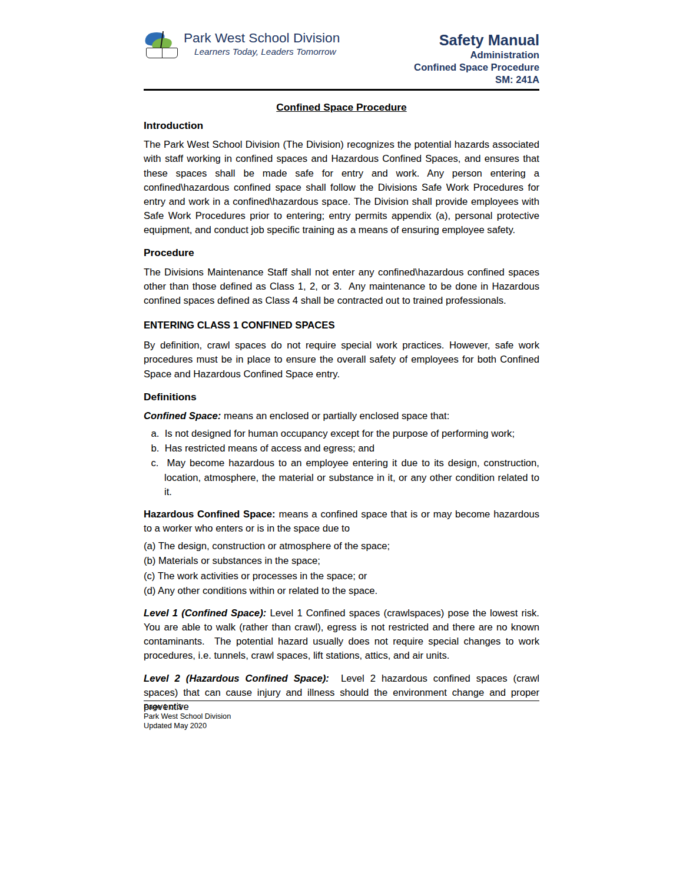Park West School Division
Learners Today, Leaders Tomorrow
Safety Manual
Administration
Confined Space Procedure
SM: 241A
Confined Space Procedure
Introduction
The Park West School Division (The Division) recognizes the potential hazards associated with staff working in confined spaces and Hazardous Confined Spaces, and ensures that these spaces shall be made safe for entry and work. Any person entering a confined\hazardous confined space shall follow the Divisions Safe Work Procedures for entry and work in a confined\hazardous space. The Division shall provide employees with Safe Work Procedures prior to entering; entry permits appendix (a), personal protective equipment, and conduct job specific training as a means of ensuring employee safety.
Procedure
The Divisions Maintenance Staff shall not enter any confined\hazardous confined spaces other than those defined as Class 1, 2, or 3. Any maintenance to be done in Hazardous confined spaces defined as Class 4 shall be contracted out to trained professionals.
ENTERING CLASS 1 CONFINED SPACES
By definition, crawl spaces do not require special work practices. However, safe work procedures must be in place to ensure the overall safety of employees for both Confined Space and Hazardous Confined Space entry.
Definitions
Confined Space: means an enclosed or partially enclosed space that:
a. Is not designed for human occupancy except for the purpose of performing work;
b. Has restricted means of access and egress; and
c. May become hazardous to an employee entering it due to its design, construction, location, atmosphere, the material or substance in it, or any other condition related to it.
Hazardous Confined Space: means a confined space that is or may become hazardous to a worker who enters or is in the space due to
(a) The design, construction or atmosphere of the space;
(b) Materials or substances in the space;
(c) The work activities or processes in the space; or
(d) Any other conditions within or related to the space.
Level 1 (Confined Space): Level 1 Confined spaces (crawlspaces) pose the lowest risk. You are able to walk (rather than crawl), egress is not restricted and there are no known contaminants. The potential hazard usually does not require special changes to work procedures, i.e. tunnels, crawl spaces, lift stations, attics, and air units.
Level 2 (Hazardous Confined Space): Level 2 hazardous confined spaces (crawl spaces) that can cause injury and illness should the environment change and proper preventive
Page 1 of 3
Park West School Division
Updated May 2020